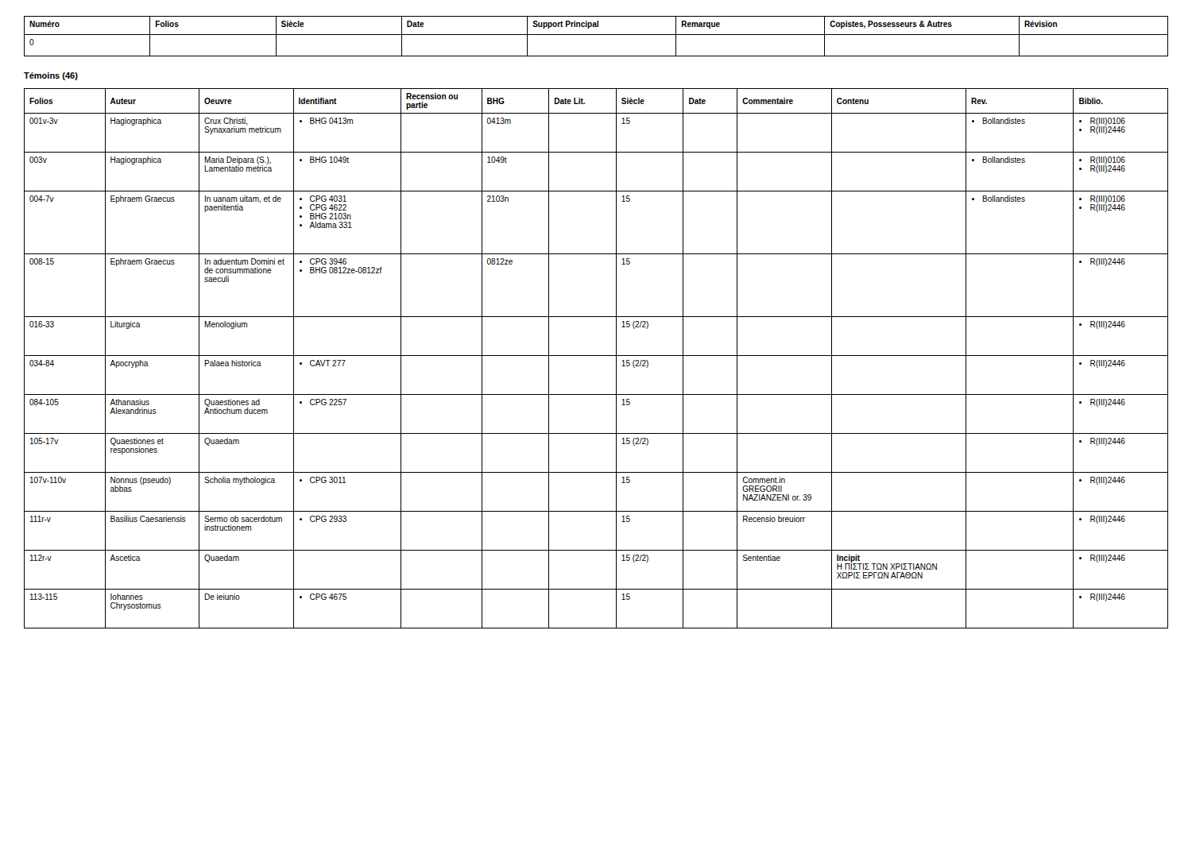| Numéro | Folios | Siècle | Date | Support Principal | Remarque | Copistes, Possesseurs & Autres | Révision |
| --- | --- | --- | --- | --- | --- | --- | --- |
| 0 | | | | | | | |
Témoins (46)
| Folios | Auteur | Oeuvre | Identifiant | Recension ou partie | BHG | Date Lit. | Siècle | Date | Commentaire | Contenu | Rev. | Biblio. |
| --- | --- | --- | --- | --- | --- | --- | --- | --- | --- | --- | --- | --- |
| 001v-3v | Hagiographica | Crux Christi, Synaxarium metricum | BHG 0413m | | 0413m | | 15 | | | | Bollandistes | R(III)0106 R(III)2446 |
| 003v | Hagiographica | Maria Deipara (S.), Lamentatio metrica | BHG 1049t | | 1049t | | | | | | Bollandistes | R(III)0106 R(III)2446 |
| 004-7v | Ephraem Graecus | In uanam uitam, et de paenitentia | CPG 4031 CPG 4622 BHG 2103n Aldama 331 | | 2103n | | 15 | | | | Bollandistes | R(III)0106 R(III)2446 |
| 008-15 | Ephraem Graecus | In aduentum Domini et de consummatione saeculi | CPG 3946 BHG 0812ze-0812zf | | 0812ze | | 15 | | | | | R(III)2446 |
| 016-33 | Liturgica | Menologium | | | | | 15 (2/2) | | | | | R(III)2446 |
| 034-84 | Apocrypha | Palaea historica | CAVT 277 | | | | 15 (2/2) | | | | | R(III)2446 |
| 084-105 | Athanasius Alexandrinus | Quaestiones ad Antiochum ducem | CPG 2257 | | | | 15 | | | | | R(III)2446 |
| 105-17v | Quaestiones et responsiones | Quaedam | | | | | 15 (2/2) | | | | | R(III)2446 |
| 107v-110v | Nonnus (pseudo) abbas | Scholia mythologica | CPG 3011 | | | | 15 | | Comment.in GREGORII NAZIANZENI or. 39 | | | R(III)2446 |
| 111r-v | Basilius Caesariensis | Sermo ob sacerdotum instructionem | CPG 2933 | | | | 15 | | Recensio breuiorr | | | R(III)2446 |
| 112r-v | Ascetica | Quaedam | | | | | 15 (2/2) | | Sententiae | Incipit Η ΠΙΣΤΙΣ ΤΩΝ ΧΡΙΣΤΙΑΝΩΝ ΧΩΡΙΣ ΕΡΓΩΝ ΑΓΑΘΩΝ | | R(III)2446 |
| 113-115 | Iohannes Chrysostomus | De ieiunio | CPG 4675 | | | | 15 | | | | | R(III)2446 |